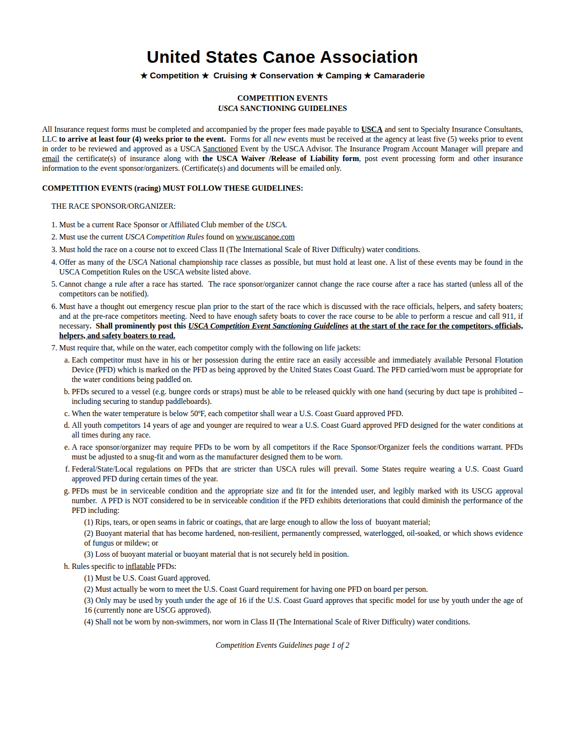United States Canoe Association
★ Competition ★ Cruising ★ Conservation ★ Camping ★ Camaraderie
COMPETITION EVENTS
USCA SANCTIONING GUIDELINES
All Insurance request forms must be completed and accompanied by the proper fees made payable to USCA and sent to Specialty Insurance Consultants, LLC to arrive at least four (4) weeks prior to the event. Forms for all new events must be received at the agency at least five (5) weeks prior to event in order to be reviewed and approved as a USCA Sanctioned Event by the USCA Advisor. The Insurance Program Account Manager will prepare and email the certificate(s) of insurance along with the USCA Waiver /Release of Liability form, post event processing form and other insurance information to the event sponsor/organizers. (Certificate(s) and documents will be emailed only.
COMPETITION EVENTS (racing) MUST FOLLOW THESE GUIDELINES:
THE RACE SPONSOR/ORGANIZER:
Must be a current Race Sponsor or Affiliated Club member of the USCA.
Must use the current USCA Competition Rules found on www.uscanoe.com
Must hold the race on a course not to exceed Class II (The International Scale of River Difficulty) water conditions.
Offer as many of the USCA National championship race classes as possible, but must hold at least one. A list of these events may be found in the USCA Competition Rules on the USCA website listed above.
Cannot change a rule after a race has started. The race sponsor/organizer cannot change the race course after a race has started (unless all of the competitors can be notified).
Must have a thought out emergency rescue plan prior to the start of the race which is discussed with the race officials, helpers, and safety boaters; and at the pre-race competitors meeting. Need to have enough safety boats to cover the race course to be able to perform a rescue and call 911, if necessary. Shall prominently post this USCA Competition Event Sanctioning Guidelines at the start of the race for the competitors, officials, helpers, and safety boaters to read.
Must require that, while on the water, each competitor comply with the following on life jackets:
Each competitor must have in his or her possession during the entire race an easily accessible and immediately available Personal Flotation Device (PFD) which is marked on the PFD as being approved by the United States Coast Guard. The PFD carried/worn must be appropriate for the water conditions being paddled on.
PFDs secured to a vessel (e.g. bungee cords or straps) must be able to be released quickly with one hand (securing by duct tape is prohibited – including securing to standup paddleboards).
When the water temperature is below 50ºF, each competitor shall wear a U.S. Coast Guard approved PFD.
All youth competitors 14 years of age and younger are required to wear a U.S. Coast Guard approved PFD designed for the water conditions at all times during any race.
A race sponsor/organizer may require PFDs to be worn by all competitors if the Race Sponsor/Organizer feels the conditions warrant. PFDs must be adjusted to a snug-fit and worn as the manufacturer designed them to be worn.
Federal/State/Local regulations on PFDs that are stricter than USCA rules will prevail. Some States require wearing a U.S. Coast Guard approved PFD during certain times of the year.
PFDs must be in serviceable condition and the appropriate size and fit for the intended user, and legibly marked with its USCG approval number. A PFD is NOT considered to be in serviceable condition if the PFD exhibits deteriorations that could diminish the performance of the PFD including:
(1) Rips, tears, or open seams in fabric or coatings, that are large enough to allow the loss of buoyant material;
(2) Buoyant material that has become hardened, non-resilient, permanently compressed, waterlogged, oil-soaked, or which shows evidence of fungus or mildew; or
(3) Loss of buoyant material or buoyant material that is not securely held in position.
Rules specific to inflatable PFDs:
(1) Must be U.S. Coast Guard approved.
(2) Must actually be worn to meet the U.S. Coast Guard requirement for having one PFD on board per person.
(3) Only may be used by youth under the age of 16 if the U.S. Coast Guard approves that specific model for use by youth under the age of 16 (currently none are USCG approved).
(4) Shall not be worn by non-swimmers, nor worn in Class II (The International Scale of River Difficulty) water conditions.
Competition Events Guidelines page 1 of 2